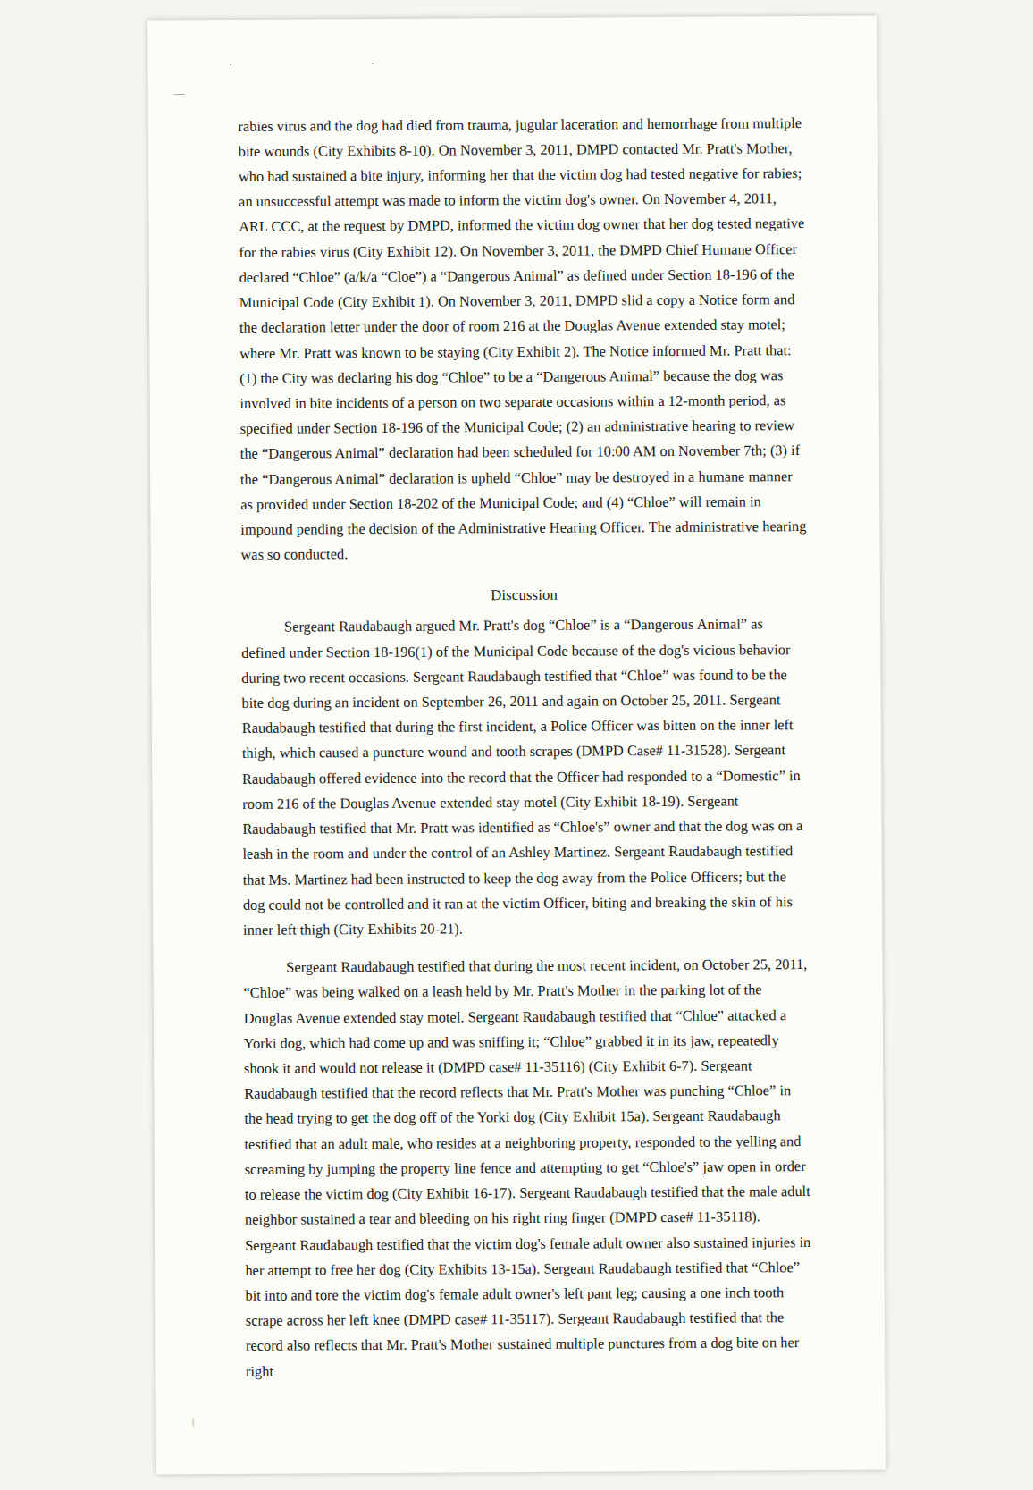. . — |
rabies virus and the dog had died from trauma, jugular laceration and hemorrhage from multiple bite wounds (City Exhibits 8-10). On November 3, 2011, DMPD contacted Mr. Pratt's Mother, who had sustained a bite injury, informing her that the victim dog had tested negative for rabies; an unsuccessful attempt was made to inform the victim dog's owner. On November 4, 2011, ARL CCC, at the request by DMPD, informed the victim dog owner that her dog tested negative for the rabies virus (City Exhibit 12). On November 3, 2011, the DMPD Chief Humane Officer declared “Chloe” (a/k/a “Cloe”) a “Dangerous Animal” as defined under Section 18-196 of the Municipal Code (City Exhibit 1). On November 3, 2011, DMPD slid a copy a Notice form and the declaration letter under the door of room 216 at the Douglas Avenue extended stay motel; where Mr. Pratt was known to be staying (City Exhibit 2). The Notice informed Mr. Pratt that: (1) the City was declaring his dog “Chloe” to be a “Dangerous Animal” because the dog was involved in bite incidents of a person on two separate occasions within a 12-month period, as specified under Section 18-196 of the Municipal Code; (2) an administrative hearing to review the “Dangerous Animal” declaration had been scheduled for 10:00 AM on November 7th; (3) if the “Dangerous Animal” declaration is upheld “Chloe” may be destroyed in a humane manner as provided under Section 18-202 of the Municipal Code; and (4) “Chloe” will remain in impound pending the decision of the Administrative Hearing Officer. The administrative hearing was so conducted.
Discussion
Sergeant Raudabaugh argued Mr. Pratt's dog “Chloe” is a “Dangerous Animal” as defined under Section 18-196(1) of the Municipal Code because of the dog's vicious behavior during two recent occasions. Sergeant Raudabaugh testified that “Chloe” was found to be the bite dog during an incident on September 26, 2011 and again on October 25, 2011. Sergeant Raudabaugh testified that during the first incident, a Police Officer was bitten on the inner left thigh, which caused a puncture wound and tooth scrapes (DMPD Case# 11-31528). Sergeant Raudabaugh offered evidence into the record that the Officer had responded to a “Domestic” in room 216 of the Douglas Avenue extended stay motel (City Exhibit 18-19). Sergeant Raudabaugh testified that Mr. Pratt was identified as “Chloe's” owner and that the dog was on a leash in the room and under the control of an Ashley Martinez. Sergeant Raudabaugh testified that Ms. Martinez had been instructed to keep the dog away from the Police Officers; but the dog could not be controlled and it ran at the victim Officer, biting and breaking the skin of his inner left thigh (City Exhibits 20-21).
Sergeant Raudabaugh testified that during the most recent incident, on October 25, 2011, “Chloe” was being walked on a leash held by Mr. Pratt's Mother in the parking lot of the Douglas Avenue extended stay motel. Sergeant Raudabaugh testified that “Chloe” attacked a Yorki dog, which had come up and was sniffing it; “Chloe” grabbed it in its jaw, repeatedly shook it and would not release it (DMPD case# 11-35116) (City Exhibit 6-7). Sergeant Raudabaugh testified that the record reflects that Mr. Pratt's Mother was punching “Chloe” in the head trying to get the dog off of the Yorki dog (City Exhibit 15a). Sergeant Raudabaugh testified that an adult male, who resides at a neighboring property, responded to the yelling and screaming by jumping the property line fence and attempting to get “Chloe's” jaw open in order to release the victim dog (City Exhibit 16-17). Sergeant Raudabaugh testified that the male adult neighbor sustained a tear and bleeding on his right ring finger (DMPD case# 11-35118). Sergeant Raudabaugh testified that the victim dog's female adult owner also sustained injuries in her attempt to free her dog (City Exhibits 13-15a). Sergeant Raudabaugh testified that “Chloe” bit into and tore the victim dog's female adult owner's left pant leg; causing a one inch tooth scrape across her left knee (DMPD case# 11-35117). Sergeant Raudabaugh testified that the record also reflects that Mr. Pratt's Mother sustained multiple punctures from a dog bite on her right